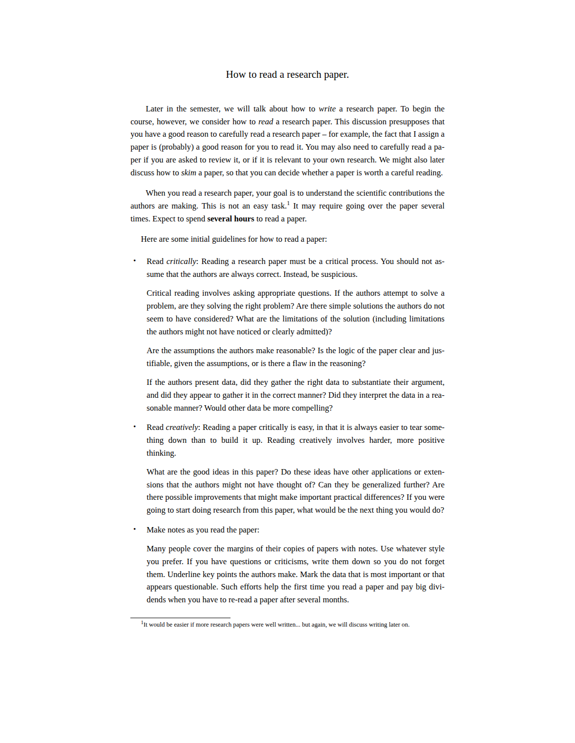How to read a research paper.
Later in the semester, we will talk about how to write a research paper. To begin the course, however, we consider how to read a research paper. This discussion presupposes that you have a good reason to carefully read a research paper – for example, the fact that I assign a paper is (probably) a good reason for you to read it. You may also need to carefully read a paper if you are asked to review it, or if it is relevant to your own research. We might also later discuss how to skim a paper, so that you can decide whether a paper is worth a careful reading.
When you read a research paper, your goal is to understand the scientific contributions the authors are making. This is not an easy task.1 It may require going over the paper several times. Expect to spend several hours to read a paper.
Here are some initial guidelines for how to read a paper:
Read critically: Reading a research paper must be a critical process. You should not assume that the authors are always correct. Instead, be suspicious.
Critical reading involves asking appropriate questions. If the authors attempt to solve a problem, are they solving the right problem? Are there simple solutions the authors do not seem to have considered? What are the limitations of the solution (including limitations the authors might not have noticed or clearly admitted)?
Are the assumptions the authors make reasonable? Is the logic of the paper clear and justifiable, given the assumptions, or is there a flaw in the reasoning?
If the authors present data, did they gather the right data to substantiate their argument, and did they appear to gather it in the correct manner? Did they interpret the data in a reasonable manner? Would other data be more compelling?
Read creatively: Reading a paper critically is easy, in that it is always easier to tear something down than to build it up. Reading creatively involves harder, more positive thinking.
What are the good ideas in this paper? Do these ideas have other applications or extensions that the authors might not have thought of? Can they be generalized further? Are there possible improvements that might make important practical differences? If you were going to start doing research from this paper, what would be the next thing you would do?
Make notes as you read the paper:
Many people cover the margins of their copies of papers with notes. Use whatever style you prefer. If you have questions or criticisms, write them down so you do not forget them. Underline key points the authors make. Mark the data that is most important or that appears questionable. Such efforts help the first time you read a paper and pay big dividends when you have to re-read a paper after several months.
1It would be easier if more research papers were well written... but again, we will discuss writing later on.